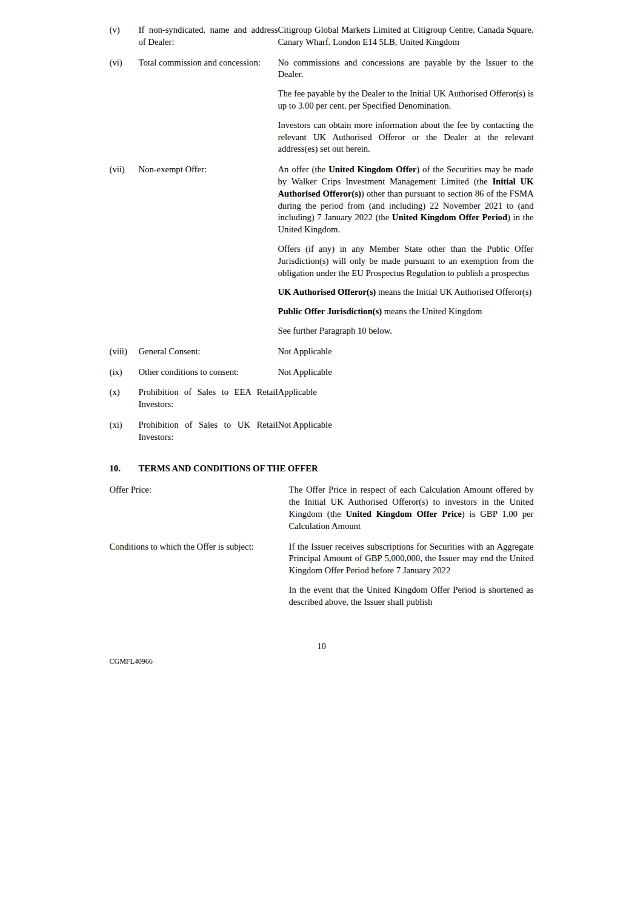| (v) | If non-syndicated, name and address of Dealer: | Citigroup Global Markets Limited at Citigroup Centre, Canada Square, Canary Wharf, London E14 5LB, United Kingdom |
| (vi) | Total commission and concession: | No commissions and concessions are payable by the Issuer to the Dealer. The fee payable by the Dealer to the Initial UK Authorised Offeror(s) is up to 3.00 per cent. per Specified Denomination. Investors can obtain more information about the fee by contacting the relevant UK Authorised Offeror or the Dealer at the relevant address(es) set out herein. |
| (vii) | Non-exempt Offer: | An offer (the United Kingdom Offer ) of the Securities may be made by Walker Crips Investment Management Limited (the Initial UK Authorised Offeror(s) ) other than pursuant to section 86 of the FSMA during the period from (and including) 22 November 2021 to (and including) 7 January 2022 (the United Kingdom Offer Period ) in the United Kingdom. Offers (if any) in any Member State other than the Public Offer Jurisdiction(s) will only be made pursuant to an exemption from the obligation under the EU Prospectus Regulation to publish a prospectus UK Authorised Offeror(s) means the Initial UK Authorised Offeror(s) Public Offer Jurisdiction(s) means the United Kingdom See further Paragraph 10 below. |
| (viii) | General Consent: | Not Applicable |
| (ix) | Other conditions to consent: | Not Applicable |
| (x) | Prohibition of Sales to EEA Retail Investors: | Applicable |
| (xi) | Prohibition of Sales to UK Retail Investors: | Not Applicable |
10. TERMS AND CONDITIONS OF THE OFFER
| Offer Price: | The Offer Price in respect of each Calculation Amount offered by the Initial UK Authorised Offeror(s) to investors in the United Kingdom (the United Kingdom Offer Price ) is GBP 1.00 per Calculation Amount |
| Conditions to which the Offer is subject: | If the Issuer receives subscriptions for Securities with an Aggregate Principal Amount of GBP 5,000,000, the Issuer may end the United Kingdom Offer Period before 7 January 2022 In the event that the United Kingdom Offer Period is shortened as described above, the Issuer shall publish |
10
CGMFL40966